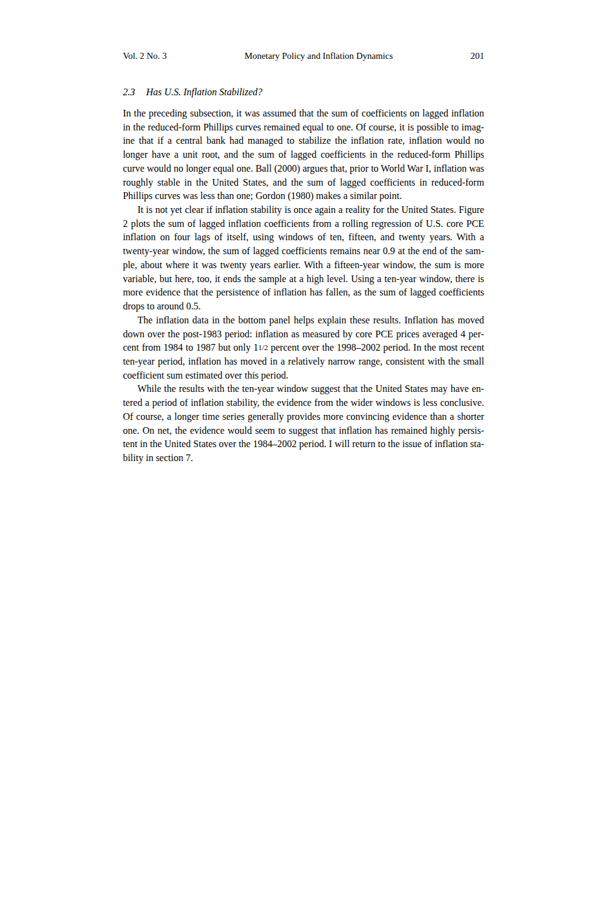Vol. 2 No. 3 Monetary Policy and Inflation Dynamics 201
2.3 Has U.S. Inflation Stabilized?
In the preceding subsection, it was assumed that the sum of coefficients on lagged inflation in the reduced-form Phillips curves remained equal to one. Of course, it is possible to imagine that if a central bank had managed to stabilize the inflation rate, inflation would no longer have a unit root, and the sum of lagged coefficients in the reduced-form Phillips curve would no longer equal one. Ball (2000) argues that, prior to World War I, inflation was roughly stable in the United States, and the sum of lagged coefficients in reduced-form Phillips curves was less than one; Gordon (1980) makes a similar point.
It is not yet clear if inflation stability is once again a reality for the United States. Figure 2 plots the sum of lagged inflation coefficients from a rolling regression of U.S. core PCE inflation on four lags of itself, using windows of ten, fifteen, and twenty years. With a twenty-year window, the sum of lagged coefficients remains near 0.9 at the end of the sample, about where it was twenty years earlier. With a fifteen-year window, the sum is more variable, but here, too, it ends the sample at a high level. Using a ten-year window, there is more evidence that the persistence of inflation has fallen, as the sum of lagged coefficients drops to around 0.5.
The inflation data in the bottom panel helps explain these results. Inflation has moved down over the post-1983 period: inflation as measured by core PCE prices averaged 4 percent from 1984 to 1987 but only 11/2 percent over the 1998–2002 period. In the most recent ten-year period, inflation has moved in a relatively narrow range, consistent with the small coefficient sum estimated over this period.
While the results with the ten-year window suggest that the United States may have entered a period of inflation stability, the evidence from the wider windows is less conclusive. Of course, a longer time series generally provides more convincing evidence than a shorter one. On net, the evidence would seem to suggest that inflation has remained highly persistent in the United States over the 1984–2002 period. I will return to the issue of inflation stability in section 7.